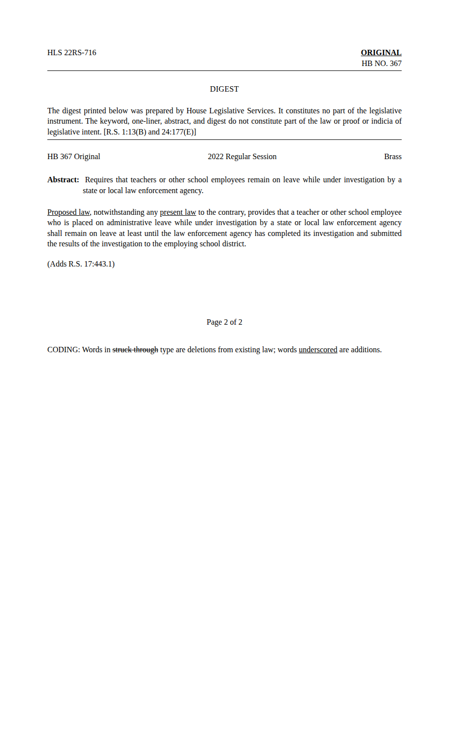HLS 22RS-716
ORIGINAL
HB NO. 367
DIGEST
The digest printed below was prepared by House Legislative Services. It constitutes no part of the legislative instrument. The keyword, one-liner, abstract, and digest do not constitute part of the law or proof or indicia of legislative intent. [R.S. 1:13(B) and 24:177(E)]
HB 367 Original
2022 Regular Session
Brass
Abstract: Requires that teachers or other school employees remain on leave while under investigation by a state or local law enforcement agency.
Proposed law, notwithstanding any present law to the contrary, provides that a teacher or other school employee who is placed on administrative leave while under investigation by a state or local law enforcement agency shall remain on leave at least until the law enforcement agency has completed its investigation and submitted the results of the investigation to the employing school district.
(Adds R.S. 17:443.1)
Page 2 of 2
CODING: Words in struck through type are deletions from existing law; words underscored are additions.